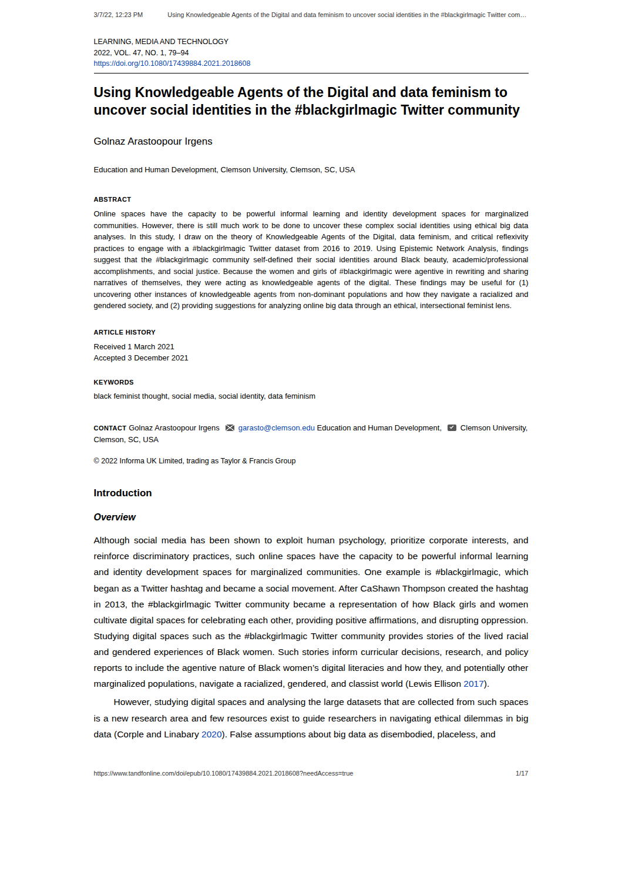3/7/22, 12:23 PM Using Knowledgeable Agents of the Digital and data feminism to uncover social identities in the #blackgirlmagic Twitter com…
LEARNING, MEDIA AND TECHNOLOGY
2022, VOL. 47, NO. 1, 79–94
https://doi.org/10.1080/17439884.2021.2018608
Using Knowledgeable Agents of the Digital and data feminism to uncover social identities in the #blackgirlmagic Twitter community
Golnaz Arastoopour Irgens
Education and Human Development, Clemson University, Clemson, SC, USA
ABSTRACT
Online spaces have the capacity to be powerful informal learning and identity development spaces for marginalized communities. However, there is still much work to be done to uncover these complex social identities using ethical big data analyses. In this study, I draw on the theory of Knowledgeable Agents of the Digital, data feminism, and critical reflexivity practices to engage with a #blackgirlmagic Twitter dataset from 2016 to 2019. Using Epistemic Network Analysis, findings suggest that the #blackgirlmagic community self-defined their social identities around Black beauty, academic/professional accomplishments, and social justice. Because the women and girls of #blackgirlmagic were agentive in rewriting and sharing narratives of themselves, they were acting as knowledgeable agents of the digital. These findings may be useful for (1) uncovering other instances of knowledgeable agents from non-dominant populations and how they navigate a racialized and gendered society, and (2) providing suggestions for analyzing online big data through an ethical, intersectional feminist lens.
ARTICLE HISTORY
Received 1 March 2021
Accepted 3 December 2021
KEYWORDS
black feminist thought, social media, social identity, data feminism
CONTACT Golnaz Arastoopour Irgens garasto@clemson.edu Education and Human Development, Clemson University, Clemson, SC, USA
© 2022 Informa UK Limited, trading as Taylor & Francis Group
Introduction
Overview
Although social media has been shown to exploit human psychology, prioritize corporate interests, and reinforce discriminatory practices, such online spaces have the capacity to be powerful informal learning and identity development spaces for marginalized communities. One example is #blackgirlmagic, which began as a Twitter hashtag and became a social movement. After CaShawn Thompson created the hashtag in 2013, the #blackgirlmagic Twitter community became a representation of how Black girls and women cultivate digital spaces for celebrating each other, providing positive affirmations, and disrupting oppression. Studying digital spaces such as the #blackgirlmagic Twitter community provides stories of the lived racial and gendered experiences of Black women. Such stories inform curricular decisions, research, and policy reports to include the agentive nature of Black women’s digital literacies and how they, and potentially other marginalized populations, navigate a racialized, gendered, and classist world (Lewis Ellison 2017).
However, studying digital spaces and analysing the large datasets that are collected from such spaces is a new research area and few resources exist to guide researchers in navigating ethical dilemmas in big data (Corple and Linabary 2020). False assumptions about big data as disembodied, placeless, and
https://www.tandfonline.com/doi/epub/10.1080/17439884.2021.2018608?needAccess=true 1/17